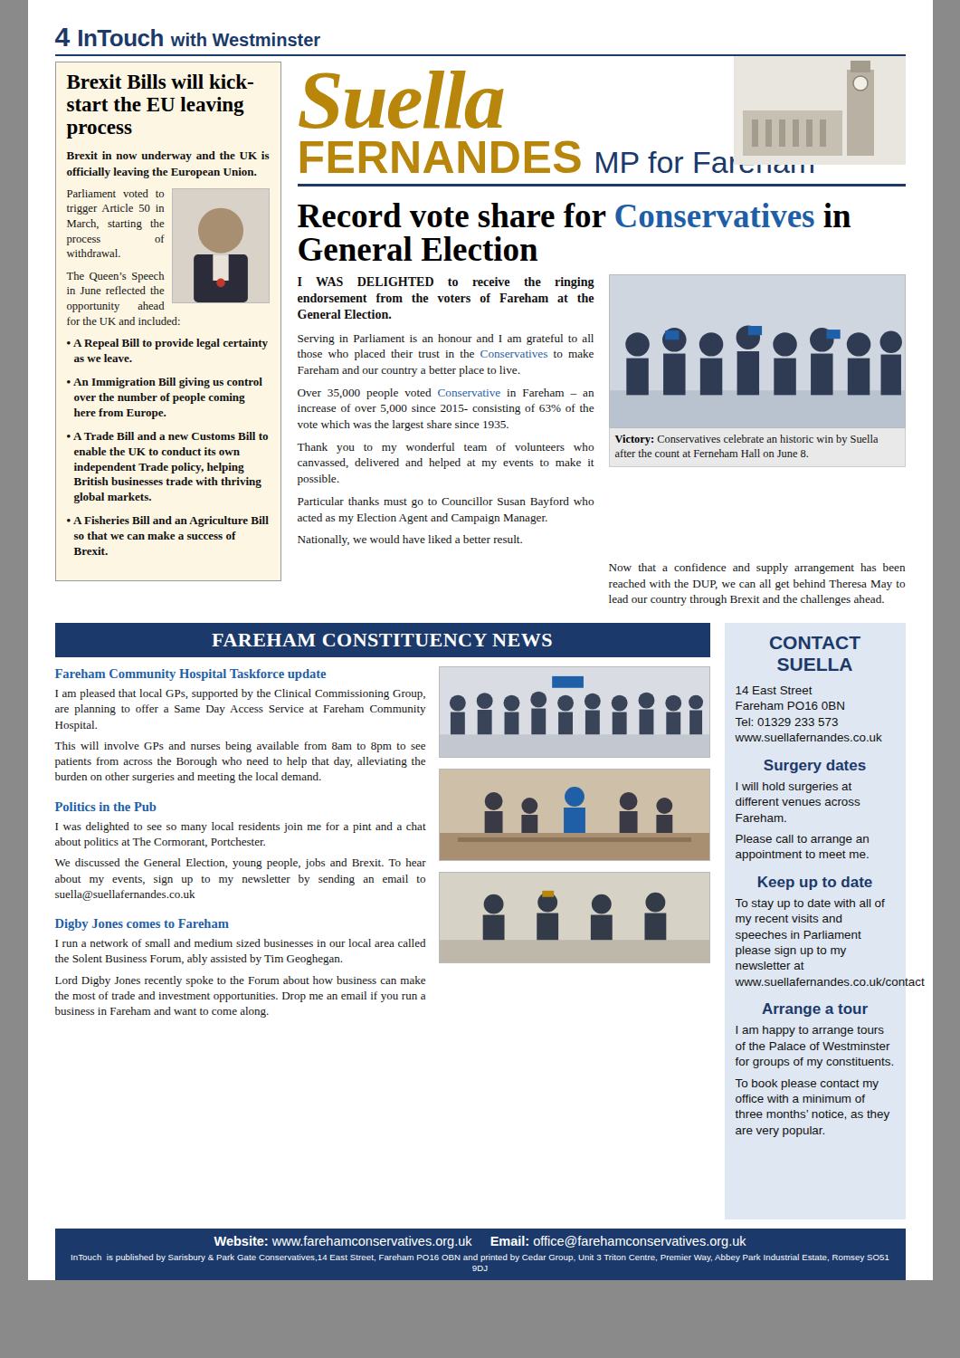4 In Touch with Westminster
Brexit Bills will kick-start the EU leaving process
Brexit in now underway and the UK is officially leaving the European Union.
Parliament voted to trigger Article 50 in March, starting the process of withdrawal.
The Queen’s Speech in June reflected the opportunity ahead for the UK and included:
A Repeal Bill to provide legal certainty as we leave.
An Immigration Bill giving us control over the number of people coming here from Europe.
A Trade Bill and a new Customs Bill to enable the UK to conduct its own independent Trade policy, helping British businesses trade with thriving global markets.
A Fisheries Bill and an Agriculture Bill so that we can make a success of Brexit.
Suella
FERNANDES MP for Fareham
Record vote share for Conservatives in General Election
I WAS DELIGHTED to receive the ringing endorsement from the voters of Fareham at the General Election.
Serving in Parliament is an honour and I am grateful to all those who placed their trust in the Conservatives to make Fareham and our country a better place to live.
Over 35,000 people voted Conservative in Fareham – an increase of over 5,000 since 2015- consisting of 63% of the vote which was the largest share since 1935.
Thank you to my wonderful team of volunteers who canvassed, delivered and helped at my events to make it possible.
Particular thanks must go to Councillor Susan Bayford who acted as my Election Agent and Campaign Manager.
Nationally, we would have liked a better result.
Victory: Conservatives celebrate an historic win by Suella after the count at Ferneham Hall on June 8.
Now that a confidence and supply arrangement has been reached with the DUP, we can all get behind Theresa May to lead our country through Brexit and the challenges ahead.
FAREHAM CONSTITUENCY NEWS
Fareham Community Hospital Taskforce update
I am pleased that local GPs, supported by the Clinical Commissioning Group, are planning to offer a Same Day Access Service at Fareham Community Hospital.
This will involve GPs and nurses being available from 8am to 8pm to see patients from across the Borough who need to help that day, alleviating the burden on other surgeries and meeting the local demand.
Politics in the Pub
I was delighted to see so many local residents join me for a pint and a chat about politics at The Cormorant, Portchester.
We discussed the General Election, young people, jobs and Brexit. To hear about my events, sign up to my newsletter by sending an email to suella@suellafernandes.co.uk
Digby Jones comes to Fareham
I run a network of small and medium sized businesses in our local area called the Solent Business Forum, ably assisted by Tim Geoghegan.
Lord Digby Jones recently spoke to the Forum about how business can make the most of trade and investment opportunities. Drop me an email if you run a business in Fareham and want to come along.
CONTACT SUELLA
14 East Street
Fareham PO16 0BN
Tel: 01329 233 573 www.suellafernandes.co.uk
Surgery dates
I will hold surgeries at different venues across Fareham.
Please call to arrange an appointment to meet me.
Keep up to date
To stay up to date with all of my recent visits and speeches in Parliament please sign up to my newsletter at www.suellafernandes.co.uk/contact
Arrange a tour
I am happy to arrange tours of the Palace of Westminster for groups of my constituents.
To book please contact my office with a minimum of three months’ notice, as they are very popular.
Website: www.farehamconservatives.org.uk Email: office@farehamconservatives.org.uk
InTouch is published by Sarisbury & Park Gate Conservatives,14 East Street, Fareham PO16 OBN and printed by Cedar Group, Unit 3 Triton Centre, Premier Way, Abbey Park Industrial Estate, Romsey SO51 9DJ